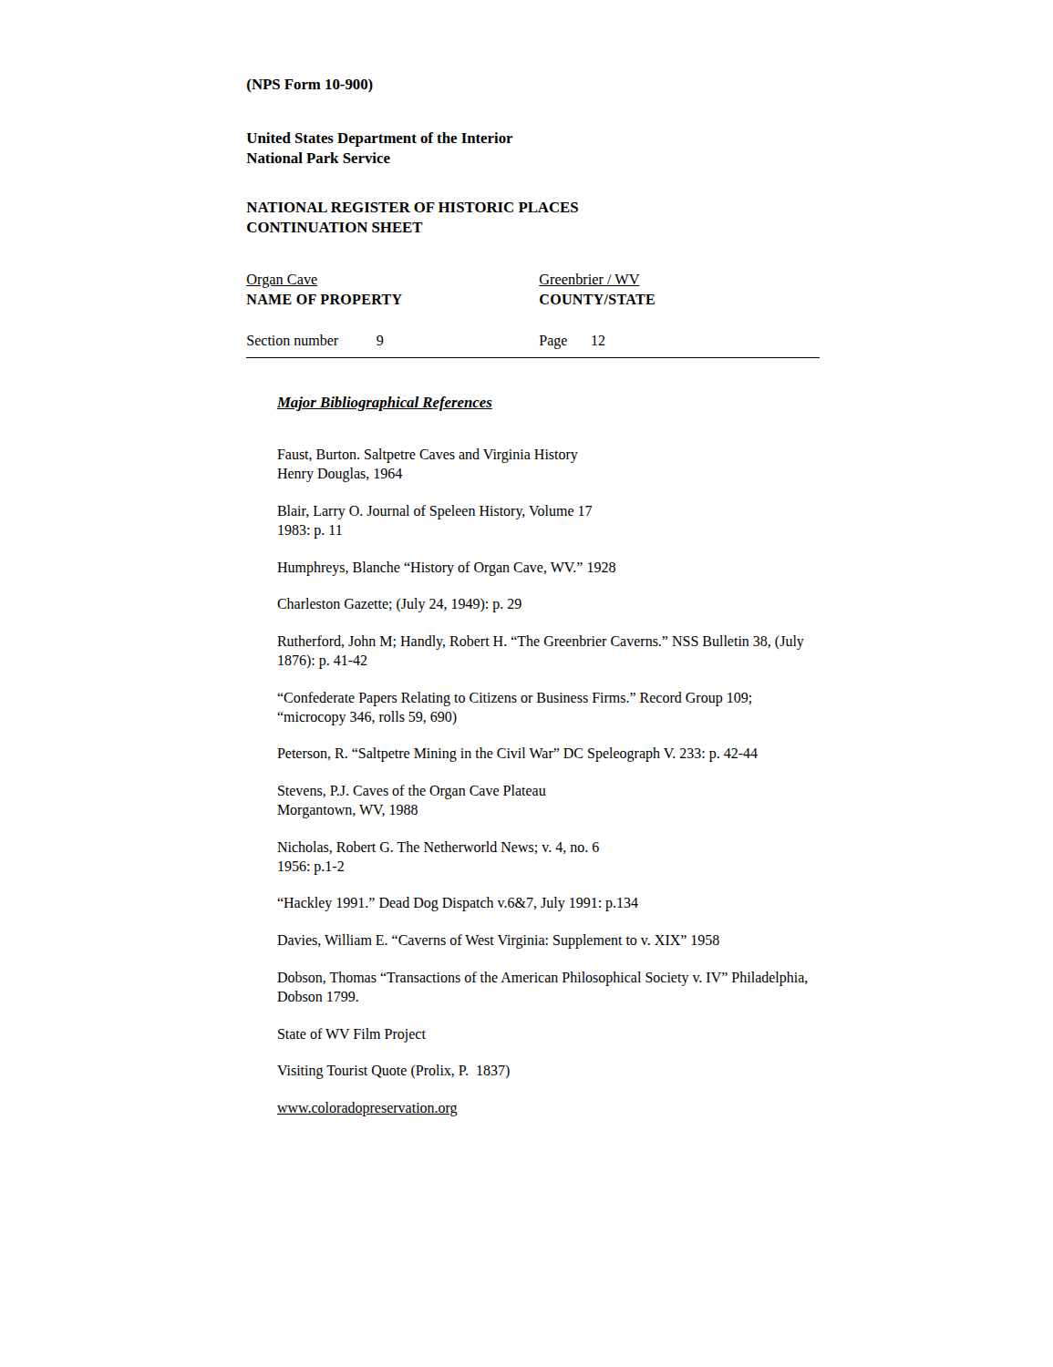(NPS Form 10-900)
United States Department of the Interior National Park Service
NATIONAL REGISTER OF HISTORIC PLACES CONTINUATION SHEET
| Organ Cave | Greenbrier / WV |
| NAME OF PROPERTY | COUNTY/STATE |
| Section number 9 | Page 12 |
Major Bibliographical References
Faust, Burton. Saltpetre Caves and Virginia History
Henry Douglas, 1964
Blair, Larry O. Journal of Speleen History, Volume 17
1983: p. 11
Humphreys, Blanche “History of Organ Cave, WV.” 1928
Charleston Gazette; (July 24, 1949): p. 29
Rutherford, John M; Handly, Robert H. “The Greenbrier Caverns.” NSS Bulletin 38, (July 1876): p. 41-42
“Confederate Papers Relating to Citizens or Business Firms.” Record Group 109; “microcopy 346, rolls 59, 690)
Peterson, R. “Saltpetre Mining in the Civil War” DC Speleograph V. 233: p. 42-44
Stevens, P.J. Caves of the Organ Cave Plateau
Morgantown, WV, 1988
Nicholas, Robert G. The Netherworld News; v. 4, no. 6
1956: p.1-2
“Hackley 1991.” Dead Dog Dispatch v.6&7, July 1991: p.134
Davies, William E. “Caverns of West Virginia: Supplement to v. XIX” 1958
Dobson, Thomas “Transactions of the American Philosophical Society v. IV” Philadelphia, Dobson 1799.
State of WV Film Project
Visiting Tourist Quote (Prolix, P. 1837)
www.coloradopreservation.org